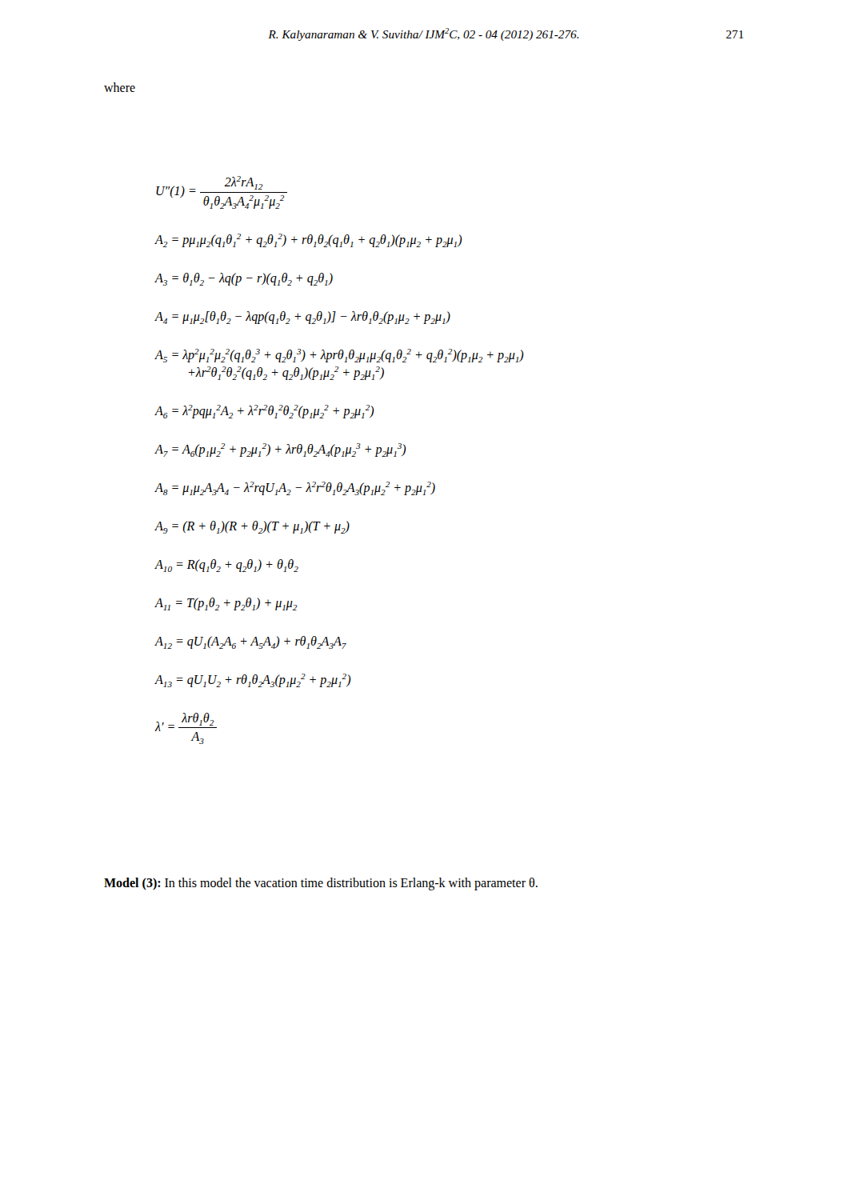R. Kalyanaraman & V. Suvitha/ IJM2C, 02 - 04 (2012) 261-276. 271
where
U″(1) = 2λ2rA12 θ1θ2A3A42μ12μ22
A2 = pμ1μ2(q1θ12 + q2θ12) + rθ1θ2(q1θ1 + q2θ1)(p1μ2 + p2μ1)
A3 = θ1θ2 − λq(p − r)(q1θ2 + q2θ1)
A4 = μ1μ2[θ1θ2 − λqp(q1θ2 + q2θ1)] − λrθ1θ2(p1μ2 + p2μ1)
A5 = λp2μ12μ22(q1θ23 + q2θ13) + λprθ1θ2μ1μ2(q1θ22 + q2θ12)(p1μ2 + p2μ1) +λr2θ12θ22(q1θ2 + q2θ1)(p1μ22 + p2μ12)
A6 = λ2pqμ12A2 + λ2r2θ12θ22(p1μ22 + p2μ12)
A7 = A6(p1μ22 + p2μ12) + λrθ1θ2A4(p1μ23 + p2μ13)
A8 = μ1μ2A3A4 − λ2rqU1A2 − λ2r2θ1θ2A3(p1μ22 + p2μ12)
A9 = (R + θ1)(R + θ2)(T + μ1)(T + μ2)
A10 = R(q1θ2 + q2θ1) + θ1θ2
A11 = T(p1θ2 + p2θ1) + μ1μ2
A12 = qU1(A2A6 + A5A4) + rθ1θ2A3A7
A13 = qU1U2 + rθ1θ2A3(p1μ22 + p2μ12)
λ′ = λrθ1θ2 A3
Model (3): In this model the vacation time distribution is Erlang-k with parameter θ.